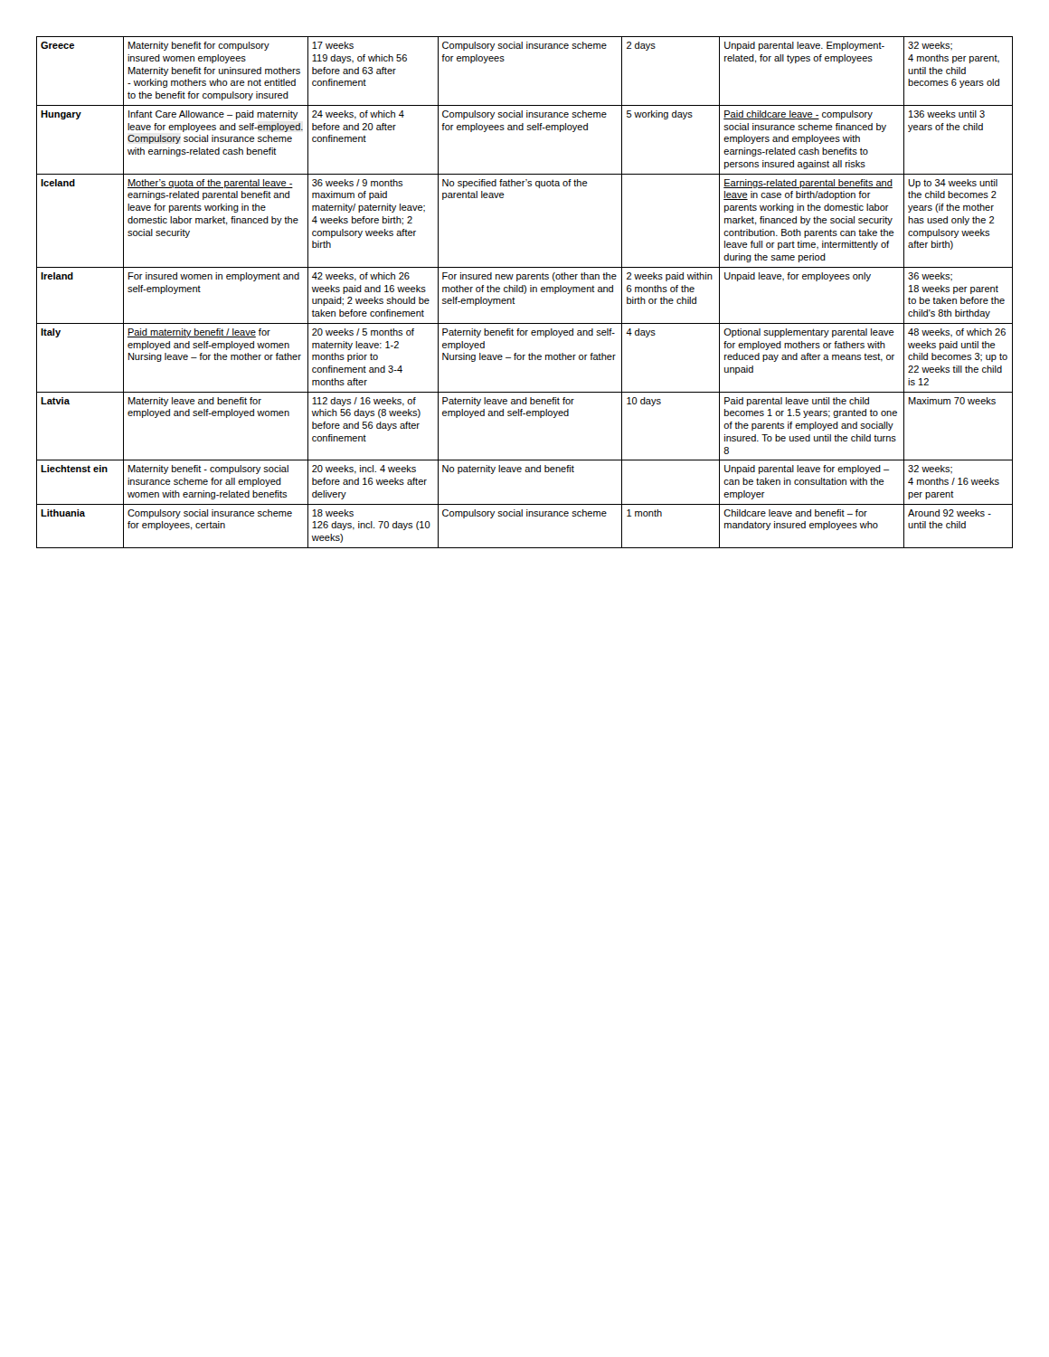| Greece | Maternity benefit for compulsory insured women employees Maternity benefit for uninsured mothers - working mothers who are not entitled to the benefit for compulsory insured | 17 weeks 119 days, of which 56 before and 63 after confinement | Compulsory social insurance scheme for employees | 2 days | Unpaid parental leave. Employment-related, for all types of employees | 32 weeks; 4 months per parent, until the child becomes 6 years old |
| Hungary | Infant Care Allowance – paid maternity leave for employees and self- employed. Compulsory social insurance scheme with earnings-related cash benefit | 24 weeks, of which 4 before and 20 after confinement | Compulsory social insurance scheme for employees and self-employed | 5 working days | Paid childcare leave - compulsory social insurance scheme financed by employers and employees with earnings-related cash benefits to persons insured against all risks | 136 weeks until 3 years of the child |
| Iceland | Mother’s quota of the parental leave - earnings-related parental benefit and leave for parents working in the domestic labor market, financed by the social security | 36 weeks / 9 months maximum of paid maternity/ paternity leave; 4 weeks before birth; 2 compulsory weeks after birth | No specified father’s quota of the parental leave | | Earnings-related parental benefits and leave in case of birth/adoption for parents working in the domestic labor market, financed by the social security contribution. Both parents can take the leave full or part time, intermittently of during the same period | Up to 34 weeks until the child becomes 2 years (if the mother has used only the 2 compulsory weeks after birth) |
| Ireland | For insured women in employment and self-employment | 42 weeks, of which 26 weeks paid and 16 weeks unpaid; 2 weeks should be taken before confinement | For insured new parents (other than the mother of the child) in employment and self-employment | 2 weeks paid within 6 months of the birth or the child | Unpaid leave, for employees only | 36 weeks; 18 weeks per parent to be taken before the child's 8th birthday |
| Italy | Paid maternity benefit / leave for employed and self-employed women Nursing leave – for the mother or father | 20 weeks / 5 months of maternity leave: 1-2 months prior to confinement and 3-4 months after | Paternity benefit for employed and self-employed Nursing leave – for the mother or father | 4 days | Optional supplementary parental leave for employed mothers or fathers with reduced pay and after a means test, or unpaid | 48 weeks, of which 26 weeks paid until the child becomes 3; up to 22 weeks till the child is 12 |
| Latvia | Maternity leave and benefit for employed and self-employed women | 112 days / 16 weeks, of which 56 days (8 weeks) before and 56 days after confinement | Paternity leave and benefit for employed and self-employed | 10 days | Paid parental leave until the child becomes 1 or 1.5 years; granted to one of the parents if employed and socially insured. To be used until the child turns 8 | Maximum 70 weeks |
| Liechtenst ein | Maternity benefit - compulsory social insurance scheme for all employed women with earning-related benefits | 20 weeks, incl. 4 weeks before and 16 weeks after delivery | No paternity leave and benefit | | Unpaid parental leave for employed – can be taken in consultation with the employer | 32 weeks; 4 months / 16 weeks per parent |
| Lithuania | Compulsory social insurance scheme for employees, certain | 18 weeks 126 days, incl. 70 days (10 weeks) | Compulsory social insurance scheme | 1 month | Childcare leave and benefit – for mandatory insured employees who | Around 92 weeks - until the child |